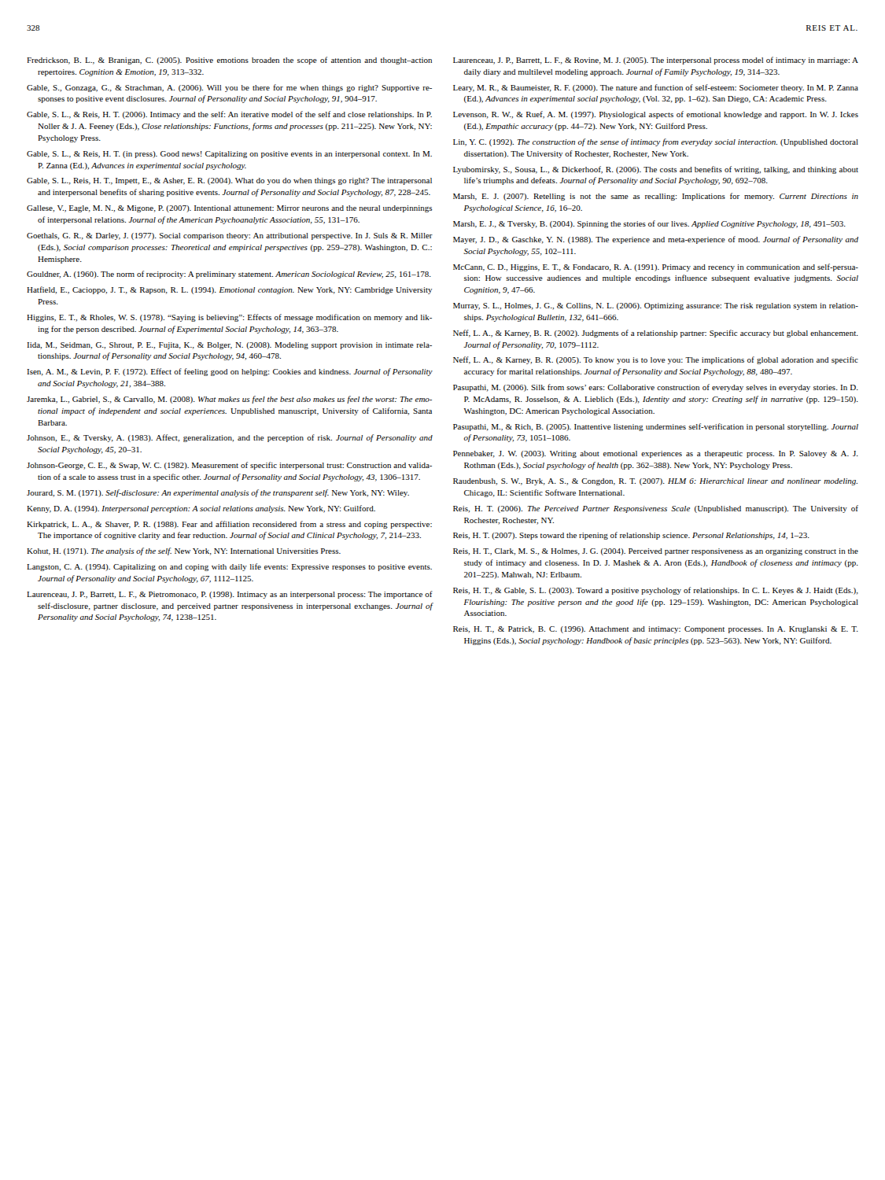328 REIS ET AL.
Fredrickson, B. L., & Branigan, C. (2005). Positive emotions broaden the scope of attention and thought–action repertoires. Cognition & Emotion, 19, 313–332.
Gable, S., Gonzaga, G., & Strachman, A. (2006). Will you be there for me when things go right? Supportive responses to positive event disclosures. Journal of Personality and Social Psychology, 91, 904–917.
Gable, S. L., & Reis, H. T. (2006). Intimacy and the self: An iterative model of the self and close relationships. In P. Noller & J. A. Feeney (Eds.), Close relationships: Functions, forms and processes (pp. 211–225). New York, NY: Psychology Press.
Gable, S. L., & Reis, H. T. (in press). Good news! Capitalizing on positive events in an interpersonal context. In M. P. Zanna (Ed.), Advances in experimental social psychology.
Gable, S. L., Reis, H. T., Impett, E., & Asher, E. R. (2004). What do you do when things go right? The intrapersonal and interpersonal benefits of sharing positive events. Journal of Personality and Social Psychology, 87, 228–245.
Gallese, V., Eagle, M. N., & Migone, P. (2007). Intentional attunement: Mirror neurons and the neural underpinnings of interpersonal relations. Journal of the American Psychoanalytic Association, 55, 131–176.
Goethals, G. R., & Darley, J. (1977). Social comparison theory: An attributional perspective. In J. Suls & R. Miller (Eds.), Social comparison processes: Theoretical and empirical perspectives (pp. 259–278). Washington, D. C.: Hemisphere.
Gouldner, A. (1960). The norm of reciprocity: A preliminary statement. American Sociological Review, 25, 161–178.
Hatfield, E., Cacioppo, J. T., & Rapson, R. L. (1994). Emotional contagion. New York, NY: Cambridge University Press.
Higgins, E. T., & Rholes, W. S. (1978). “Saying is believing”: Effects of message modification on memory and liking for the person described. Journal of Experimental Social Psychology, 14, 363–378.
Iida, M., Seidman, G., Shrout, P. E., Fujita, K., & Bolger, N. (2008). Modeling support provision in intimate relationships. Journal of Personality and Social Psychology, 94, 460–478.
Isen, A. M., & Levin, P. F. (1972). Effect of feeling good on helping: Cookies and kindness. Journal of Personality and Social Psychology, 21, 384–388.
Jaremka, L., Gabriel, S., & Carvallo, M. (2008). What makes us feel the best also makes us feel the worst: The emotional impact of independent and social experiences. Unpublished manuscript, University of California, Santa Barbara.
Johnson, E., & Tversky, A. (1983). Affect, generalization, and the perception of risk. Journal of Personality and Social Psychology, 45, 20–31.
Johnson-George, C. E., & Swap, W. C. (1982). Measurement of specific interpersonal trust: Construction and validation of a scale to assess trust in a specific other. Journal of Personality and Social Psychology, 43, 1306–1317.
Jourard, S. M. (1971). Self-disclosure: An experimental analysis of the transparent self. New York, NY: Wiley.
Kenny, D. A. (1994). Interpersonal perception: A social relations analysis. New York, NY: Guilford.
Kirkpatrick, L. A., & Shaver, P. R. (1988). Fear and affiliation reconsidered from a stress and coping perspective: The importance of cognitive clarity and fear reduction. Journal of Social and Clinical Psychology, 7, 214–233.
Kohut, H. (1971). The analysis of the self. New York, NY: International Universities Press.
Langston, C. A. (1994). Capitalizing on and coping with daily life events: Expressive responses to positive events. Journal of Personality and Social Psychology, 67, 1112–1125.
Laurenceau, J. P., Barrett, L. F., & Pietromonaco, P. (1998). Intimacy as an interpersonal process: The importance of self-disclosure, partner disclosure, and perceived partner responsiveness in interpersonal exchanges. Journal of Personality and Social Psychology, 74, 1238–1251.
Laurenceau, J. P., Barrett, L. F., & Rovine, M. J. (2005). The interpersonal process model of intimacy in marriage: A daily diary and multilevel modeling approach. Journal of Family Psychology, 19, 314–323.
Leary, M. R., & Baumeister, R. F. (2000). The nature and function of self-esteem: Sociometer theory. In M. P. Zanna (Ed.), Advances in experimental social psychology, (Vol. 32, pp. 1–62). San Diego, CA: Academic Press.
Levenson, R. W., & Ruef, A. M. (1997). Physiological aspects of emotional knowledge and rapport. In W. J. Ickes (Ed.), Empathic accuracy (pp. 44–72). New York, NY: Guilford Press.
Lin, Y. C. (1992). The construction of the sense of intimacy from everyday social interaction. (Unpublished doctoral dissertation). The University of Rochester, Rochester, New York.
Lyubomirsky, S., Sousa, L., & Dickerhoof, R. (2006). The costs and benefits of writing, talking, and thinking about life’s triumphs and defeats. Journal of Personality and Social Psychology, 90, 692–708.
Marsh, E. J. (2007). Retelling is not the same as recalling: Implications for memory. Current Directions in Psychological Science, 16, 16–20.
Marsh, E. J., & Tversky, B. (2004). Spinning the stories of our lives. Applied Cognitive Psychology, 18, 491–503.
Mayer, J. D., & Gaschke, Y. N. (1988). The experience and meta-experience of mood. Journal of Personality and Social Psychology, 55, 102–111.
McCann, C. D., Higgins, E. T., & Fondacaro, R. A. (1991). Primacy and recency in communication and self-persuasion: How successive audiences and multiple encodings influence subsequent evaluative judgments. Social Cognition, 9, 47–66.
Murray, S. L., Holmes, J. G., & Collins, N. L. (2006). Optimizing assurance: The risk regulation system in relationships. Psychological Bulletin, 132, 641–666.
Neff, L. A., & Karney, B. R. (2002). Judgments of a relationship partner: Specific accuracy but global enhancement. Journal of Personality, 70, 1079–1112.
Neff, L. A., & Karney, B. R. (2005). To know you is to love you: The implications of global adoration and specific accuracy for marital relationships. Journal of Personality and Social Psychology, 88, 480–497.
Pasupathi, M. (2006). Silk from sows’ ears: Collaborative construction of everyday selves in everyday stories. In D. P. McAdams, R. Josselson, & A. Lieblich (Eds.), Identity and story: Creating self in narrative (pp. 129–150). Washington, DC: American Psychological Association.
Pasupathi, M., & Rich, B. (2005). Inattentive listening undermines self-verification in personal storytelling. Journal of Personality, 73, 1051–1086.
Pennebaker, J. W. (2003). Writing about emotional experiences as a therapeutic process. In P. Salovey & A. J. Rothman (Eds.), Social psychology of health (pp. 362–388). New York, NY: Psychology Press.
Raudenbush, S. W., Bryk, A. S., & Congdon, R. T. (2007). HLM 6: Hierarchical linear and nonlinear modeling. Chicago, IL: Scientific Software International.
Reis, H. T. (2006). The Perceived Partner Responsiveness Scale (Unpublished manuscript). The University of Rochester, Rochester, NY.
Reis, H. T. (2007). Steps toward the ripening of relationship science. Personal Relationships, 14, 1–23.
Reis, H. T., Clark, M. S., & Holmes, J. G. (2004). Perceived partner responsiveness as an organizing construct in the study of intimacy and closeness. In D. J. Mashek & A. Aron (Eds.), Handbook of closeness and intimacy (pp. 201–225). Mahwah, NJ: Erlbaum.
Reis, H. T., & Gable, S. L. (2003). Toward a positive psychology of relationships. In C. L. Keyes & J. Haidt (Eds.), Flourishing: The positive person and the good life (pp. 129–159). Washington, DC: American Psychological Association.
Reis, H. T., & Patrick, B. C. (1996). Attachment and intimacy: Component processes. In A. Kruglanski & E. T. Higgins (Eds.), Social psychology: Handbook of basic principles (pp. 523–563). New York, NY: Guilford.